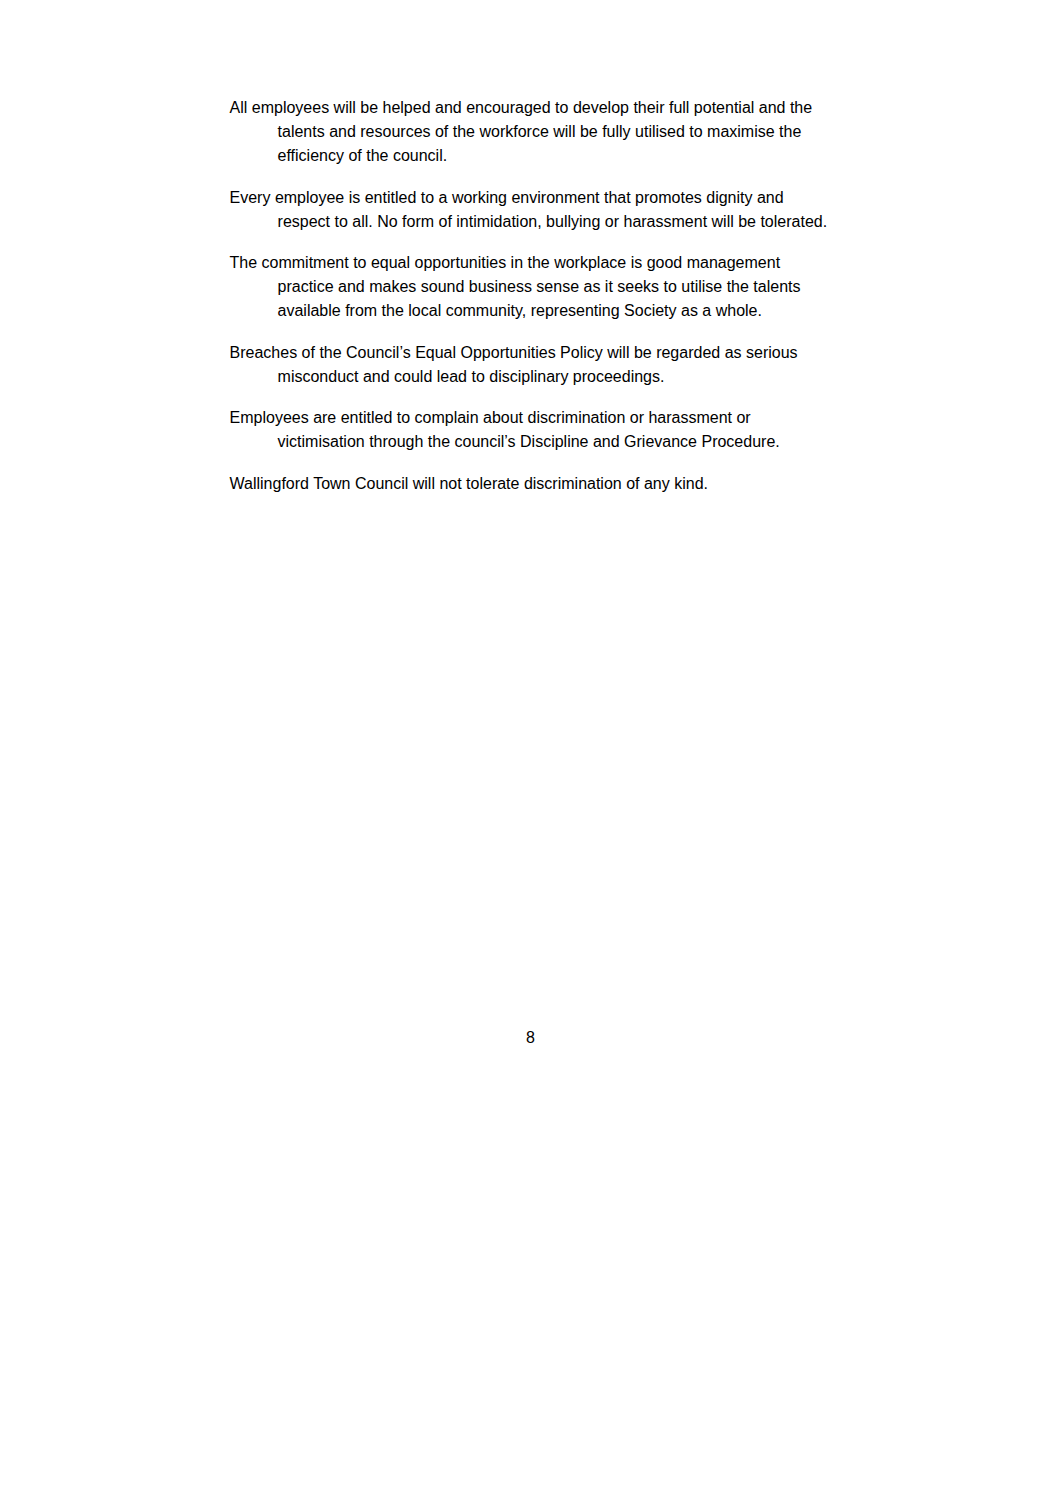All employees will be helped and encouraged to develop their full potential and the talents and resources of the workforce will be fully utilised to maximise the efficiency of the council.
Every employee is entitled to a working environment that promotes dignity and respect to all. No form of intimidation, bullying or harassment will be tolerated.
The commitment to equal opportunities in the workplace is good management practice and makes sound business sense as it seeks to utilise the talents available from the local community, representing Society as a whole.
Breaches of the Council’s Equal Opportunities Policy will be regarded as serious misconduct and could lead to disciplinary proceedings.
Employees are entitled to complain about discrimination or harassment or victimisation through the council’s Discipline and Grievance Procedure.
Wallingford Town Council will not tolerate discrimination of any kind.
8